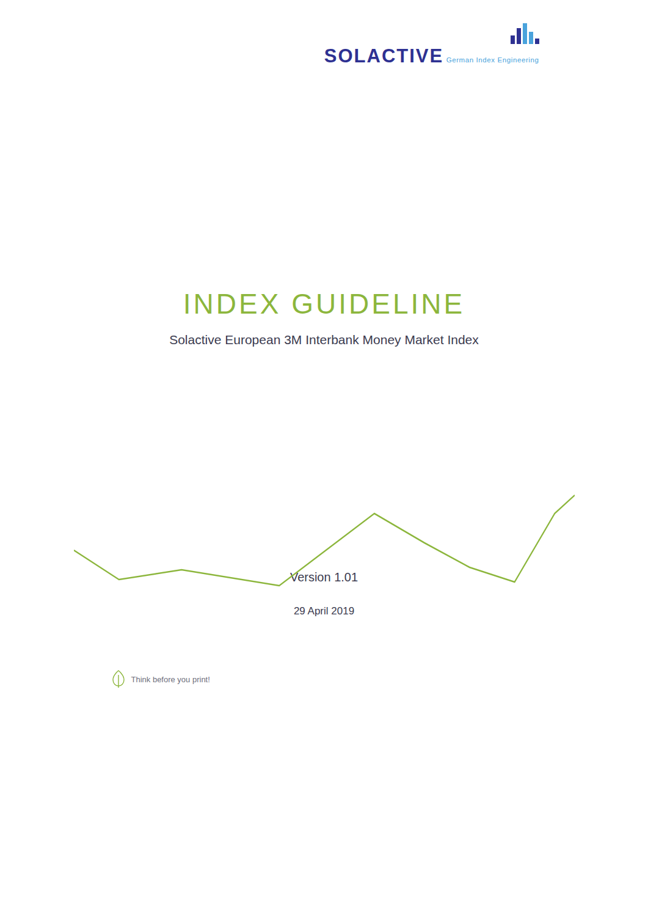SOLACTIVE German Index Engineering
INDEX GUIDELINE
Solactive European 3M Interbank Money Market Index
Version 1.01
29 April 2019
Think before you print!